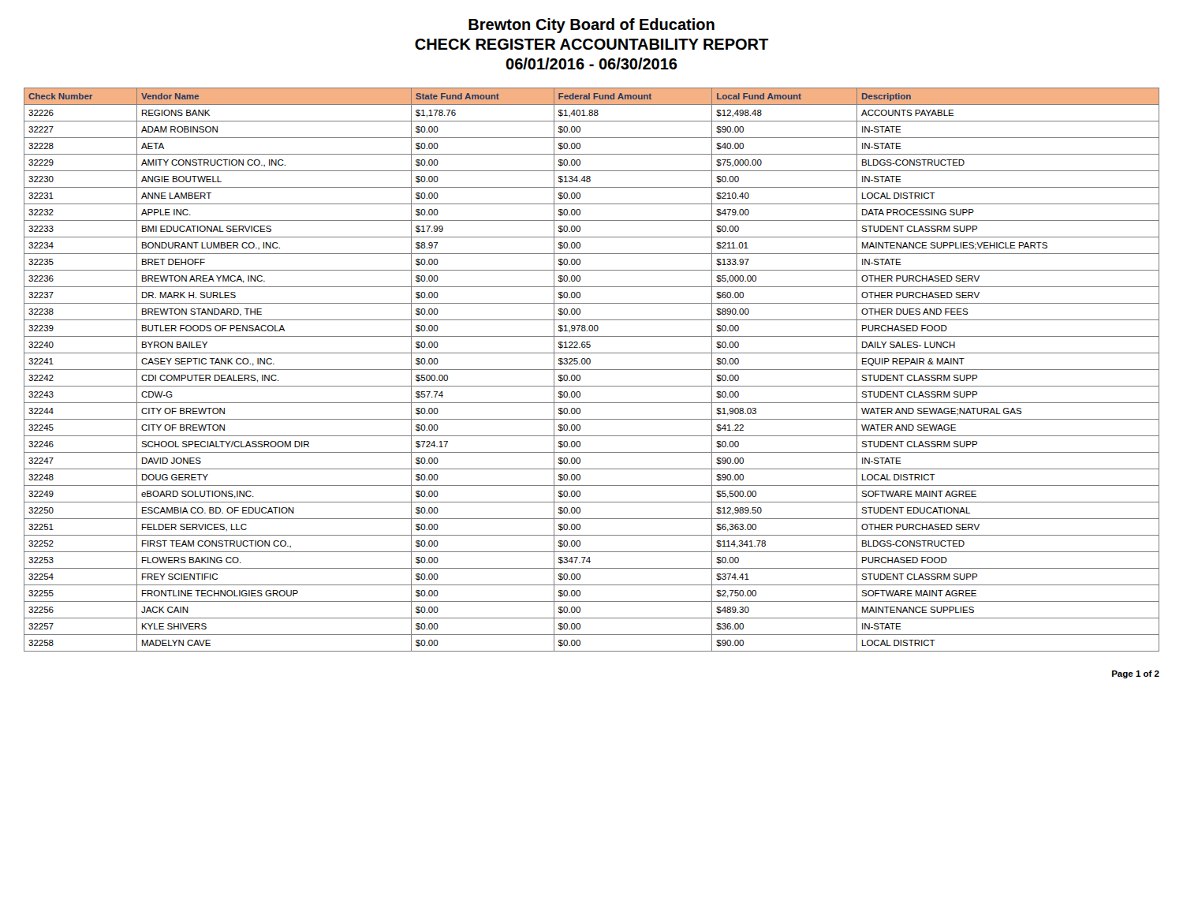Brewton City Board of Education
CHECK REGISTER ACCOUNTABILITY REPORT
06/01/2016 - 06/30/2016
| Check Number | Vendor Name | State Fund Amount | Federal Fund Amount | Local Fund Amount | Description |
| --- | --- | --- | --- | --- | --- |
| 32226 | REGIONS BANK | $1,178.76 | $1,401.88 | $12,498.48 | ACCOUNTS PAYABLE |
| 32227 | ADAM ROBINSON | $0.00 | $0.00 | $90.00 | IN-STATE |
| 32228 | AETA | $0.00 | $0.00 | $40.00 | IN-STATE |
| 32229 | AMITY CONSTRUCTION CO., INC. | $0.00 | $0.00 | $75,000.00 | BLDGS-CONSTRUCTED |
| 32230 | ANGIE BOUTWELL | $0.00 | $134.48 | $0.00 | IN-STATE |
| 32231 | ANNE LAMBERT | $0.00 | $0.00 | $210.40 | LOCAL DISTRICT |
| 32232 | APPLE INC. | $0.00 | $0.00 | $479.00 | DATA PROCESSING SUPP |
| 32233 | BMI EDUCATIONAL SERVICES | $17.99 | $0.00 | $0.00 | STUDENT CLASSRM SUPP |
| 32234 | BONDURANT LUMBER CO., INC. | $8.97 | $0.00 | $211.01 | MAINTENANCE SUPPLIES;VEHICLE PARTS |
| 32235 | BRET DEHOFF | $0.00 | $0.00 | $133.97 | IN-STATE |
| 32236 | BREWTON AREA YMCA, INC. | $0.00 | $0.00 | $5,000.00 | OTHER PURCHASED SERV |
| 32237 | DR. MARK H. SURLES | $0.00 | $0.00 | $60.00 | OTHER PURCHASED SERV |
| 32238 | BREWTON STANDARD, THE | $0.00 | $0.00 | $890.00 | OTHER DUES AND FEES |
| 32239 | BUTLER FOODS OF PENSACOLA | $0.00 | $1,978.00 | $0.00 | PURCHASED FOOD |
| 32240 | BYRON BAILEY | $0.00 | $122.65 | $0.00 | DAILY SALES- LUNCH |
| 32241 | CASEY SEPTIC TANK CO., INC. | $0.00 | $325.00 | $0.00 | EQUIP REPAIR & MAINT |
| 32242 | CDI COMPUTER DEALERS, INC. | $500.00 | $0.00 | $0.00 | STUDENT CLASSRM SUPP |
| 32243 | CDW-G | $57.74 | $0.00 | $0.00 | STUDENT CLASSRM SUPP |
| 32244 | CITY OF BREWTON | $0.00 | $0.00 | $1,908.03 | WATER AND SEWAGE;NATURAL GAS |
| 32245 | CITY OF BREWTON | $0.00 | $0.00 | $41.22 | WATER AND SEWAGE |
| 32246 | SCHOOL SPECIALTY/CLASSROOM DIR | $724.17 | $0.00 | $0.00 | STUDENT CLASSRM SUPP |
| 32247 | DAVID JONES | $0.00 | $0.00 | $90.00 | IN-STATE |
| 32248 | DOUG GERETY | $0.00 | $0.00 | $90.00 | LOCAL DISTRICT |
| 32249 | eBOARD SOLUTIONS,INC. | $0.00 | $0.00 | $5,500.00 | SOFTWARE MAINT AGREE |
| 32250 | ESCAMBIA CO. BD. OF EDUCATION | $0.00 | $0.00 | $12,989.50 | STUDENT EDUCATIONAL |
| 32251 | FELDER SERVICES, LLC | $0.00 | $0.00 | $6,363.00 | OTHER PURCHASED SERV |
| 32252 | FIRST TEAM CONSTRUCTION CO., | $0.00 | $0.00 | $114,341.78 | BLDGS-CONSTRUCTED |
| 32253 | FLOWERS BAKING CO. | $0.00 | $347.74 | $0.00 | PURCHASED FOOD |
| 32254 | FREY SCIENTIFIC | $0.00 | $0.00 | $374.41 | STUDENT CLASSRM SUPP |
| 32255 | FRONTLINE TECHNOLIGIES GROUP | $0.00 | $0.00 | $2,750.00 | SOFTWARE MAINT AGREE |
| 32256 | JACK CAIN | $0.00 | $0.00 | $489.30 | MAINTENANCE SUPPLIES |
| 32257 | KYLE SHIVERS | $0.00 | $0.00 | $36.00 | IN-STATE |
| 32258 | MADELYN CAVE | $0.00 | $0.00 | $90.00 | LOCAL DISTRICT |
Page 1 of 2